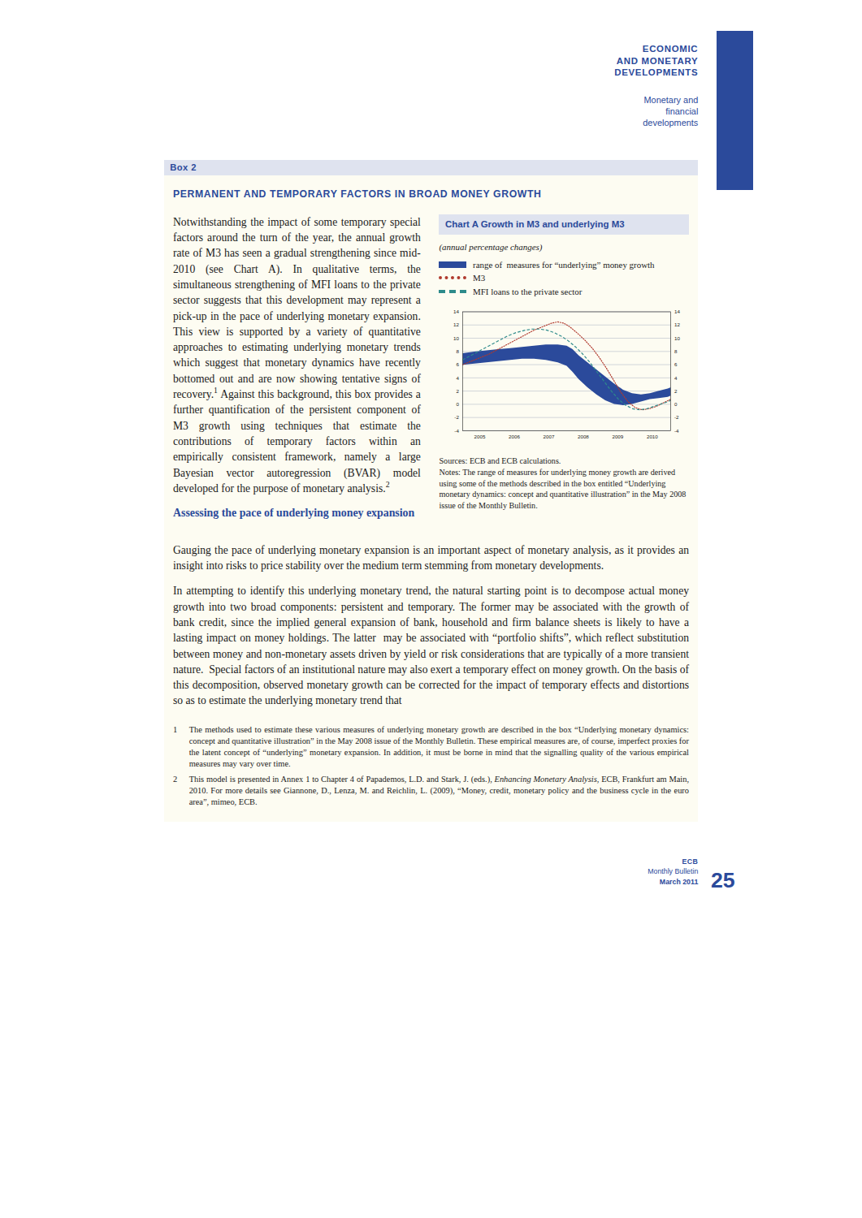Economic
and monetary
developments
Monetary and
financial
developments
Box 2
Permanent and temporary factors in broad money growth
Notwithstanding the impact of some temporary special factors around the turn of the year, the annual growth rate of M3 has seen a gradual strengthening since mid-2010 (see Chart A). In qualitative terms, the simultaneous strengthening of MFI loans to the private sector suggests that this development may represent a pick-up in the pace of underlying monetary expansion. This view is supported by a variety of quantitative approaches to estimating underlying monetary trends which suggest that monetary dynamics have recently bottomed out and are now showing tentative signs of recovery.1 Against this background, this box provides a further quantification of the persistent component of M3 growth using techniques that estimate the contributions of temporary factors within an empirically consistent framework, namely a large Bayesian vector autoregression (BVAR) model developed for the purpose of monetary analysis.2
Assessing the pace of underlying money expansion
Chart A Growth in M3 and underlying M3
(annual percentage changes)
range of measures for “underlying” money growth
M3
MFI loans to the private sector
14 12 10 8 6 4 2 0 -2 -4 14 12 10 8 6 4 2 0 -2 -4 2005 2006 2007 2008 2009 2010
Sources: ECB and ECB calculations.
Notes: The range of measures for underlying money growth are derived using some of the methods described in the box entitled “Underlying monetary dynamics: concept and quantitative illustration” in the May 2008 issue of the Monthly Bulletin.
Gauging the pace of underlying monetary expansion is an important aspect of monetary analysis, as it provides an insight into risks to price stability over the medium term stemming from monetary developments.
In attempting to identify this underlying monetary trend, the natural starting point is to decompose actual money growth into two broad components: persistent and temporary. The former may be associated with the growth of bank credit, since the implied general expansion of bank, household and firm balance sheets is likely to have a lasting impact on money holdings. The latter may be associated with “portfolio shifts”, which reflect substitution between money and non-monetary assets driven by yield or risk considerations that are typically of a more transient nature. Special factors of an institutional nature may also exert a temporary effect on money growth. On the basis of this decomposition, observed monetary growth can be corrected for the impact of temporary effects and distortions so as to estimate the underlying monetary trend that
1
The methods used to estimate these various measures of underlying monetary growth are described in the box “Underlying monetary dynamics: concept and quantitative illustration” in the May 2008 issue of the Monthly Bulletin. These empirical measures are, of course, imperfect proxies for the latent concept of “underlying” monetary expansion. In addition, it must be borne in mind that the signalling quality of the various empirical measures may vary over time.
2
This model is presented in Annex 1 to Chapter 4 of Papademos, L.D. and Stark, J. (eds.), Enhancing Monetary Analysis, ECB, Frankfurt am Main, 2010. For more details see Giannone, D., Lenza, M. and Reichlin, L. (2009), “Money, credit, monetary policy and the business cycle in the euro area”, mimeo, ECB.
ECB
Monthly Bulletin
March 2011
25